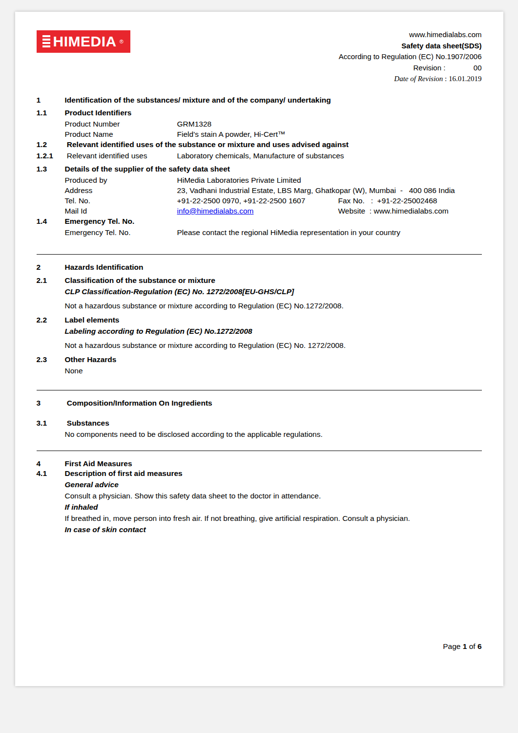HIMEDIA®
www.himedialabs.com
Safety data sheet(SDS)
According to Regulation (EC) No.1907/2006
Revision : 00
Date of Revision : 16.01.2019
1
Identification of the substances/ mixture and of the company/ undertaking
1.1
Product Identifiers
Product Number
GRM1328
Product Name
Field’s stain A powder, Hi-Cert™
1.2
Relevant identified uses of the substance or mixture and uses advised against
1.2.1
Relevant identified uses
Laboratory chemicals, Manufacture of substances
1.3
Details of the supplier of the safety data sheet
Produced by
HiMedia Laboratories Private Limited
Address
23, Vadhani Industrial Estate, LBS Marg, Ghatkopar (W), Mumbai - 400 086 India
Tel. No.
+91-22-2500 0970, +91-22-2500 1607 Fax No. : +91-22-25002468
Mail Id
info@himedialabs.com Website : www.himedialabs.com
1.4
Emergency Tel. No.
Emergency Tel. No.
Please contact the regional HiMedia representation in your country
2
Hazards Identification
2.1
Classification of the substance or mixture
CLP Classification-Regulation (EC) No. 1272/2008[EU-GHS/CLP]
Not a hazardous substance or mixture according to Regulation (EC) No.1272/2008.
2.2
Label elements
Labeling according to Regulation (EC) No.1272/2008
Not a hazardous substance or mixture according to Regulation (EC) No. 1272/2008.
2.3
Other Hazards
None
3
Composition/Information On Ingredients
3.1
Substances
No components need to be disclosed according to the applicable regulations.
4
First Aid Measures
4.1
Description of first aid measures
General advice
Consult a physician. Show this safety data sheet to the doctor in attendance.
If inhaled
If breathed in, move person into fresh air. If not breathing, give artificial respiration. Consult a physician.
In case of skin contact
Page 1 of 6